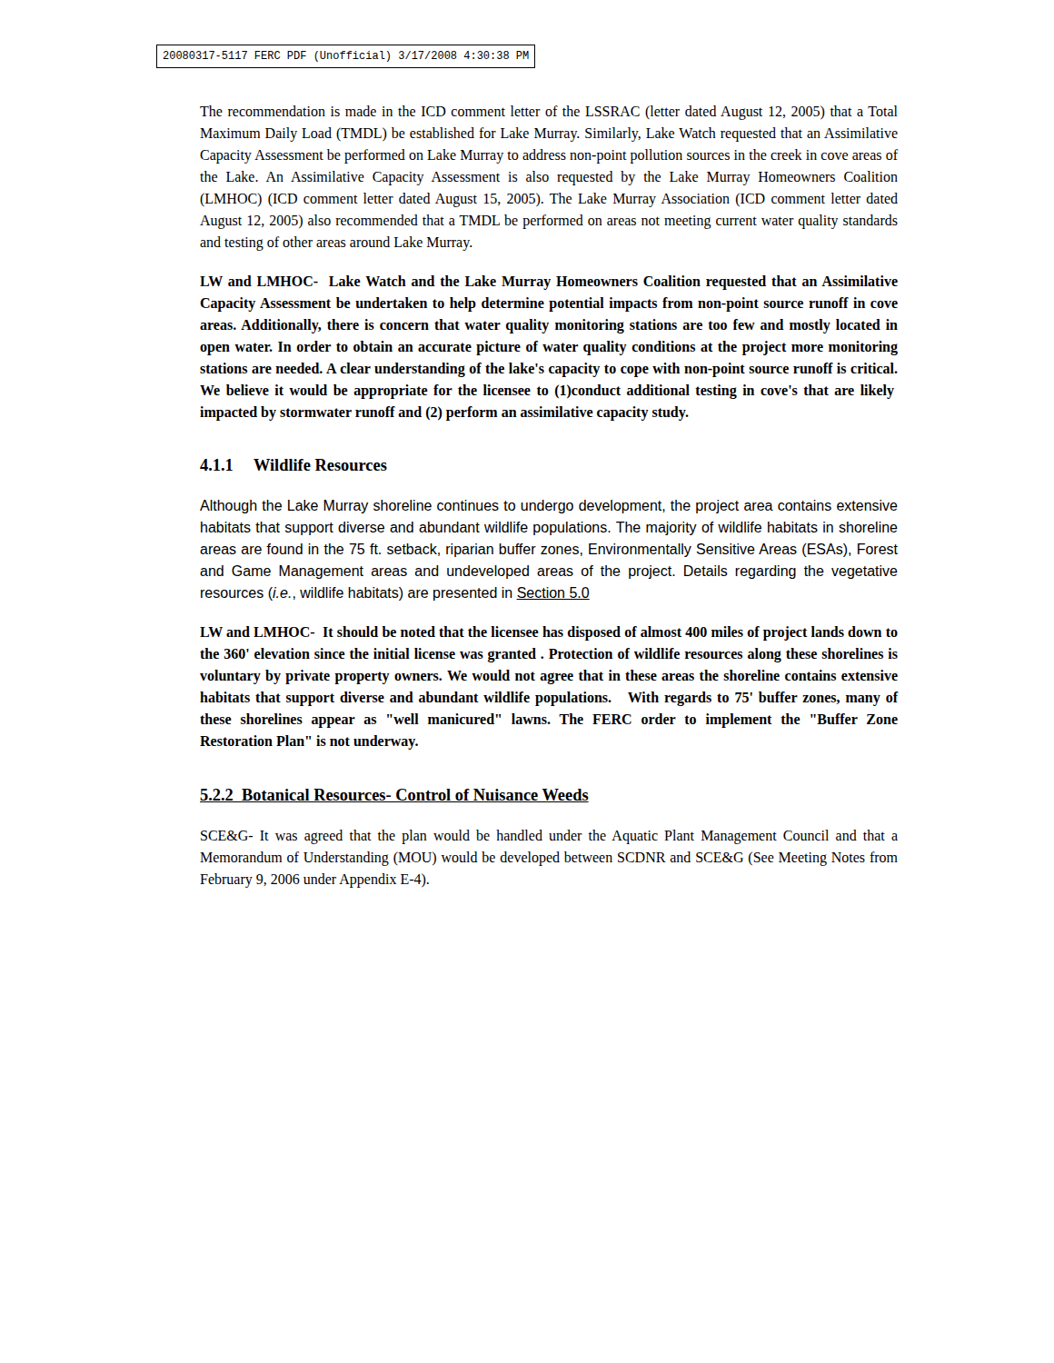20080317-5117 FERC PDF (Unofficial) 3/17/2008 4:30:38 PM
The recommendation is made in the ICD comment letter of the LSSRAC (letter dated August 12, 2005) that a Total Maximum Daily Load (TMDL) be established for Lake Murray. Similarly, Lake Watch requested that an Assimilative Capacity Assessment be performed on Lake Murray to address non-point pollution sources in the creek in cove areas of the Lake. An Assimilative Capacity Assessment is also requested by the Lake Murray Homeowners Coalition (LMHOC) (ICD comment letter dated August 15, 2005). The Lake Murray Association (ICD comment letter dated August 12, 2005) also recommended that a TMDL be performed on areas not meeting current water quality standards and testing of other areas around Lake Murray.
LW and LMHOC- Lake Watch and the Lake Murray Homeowners Coalition requested that an Assimilative Capacity Assessment be undertaken to help determine potential impacts from non-point source runoff in cove areas. Additionally, there is concern that water quality monitoring stations are too few and mostly located in open water. In order to obtain an accurate picture of water quality conditions at the project more monitoring stations are needed. A clear understanding of the lake's capacity to cope with non-point source runoff is critical. We believe it would be appropriate for the licensee to (1)conduct additional testing in cove's that are likely impacted by stormwater runoff and (2) perform an assimilative capacity study.
4.1.1 Wildlife Resources
Although the Lake Murray shoreline continues to undergo development, the project area contains extensive habitats that support diverse and abundant wildlife populations. The majority of wildlife habitats in shoreline areas are found in the 75 ft. setback, riparian buffer zones, Environmentally Sensitive Areas (ESAs), Forest and Game Management areas and undeveloped areas of the project. Details regarding the vegetative resources (i.e., wildlife habitats) are presented in Section 5.0
LW and LMHOC- It should be noted that the licensee has disposed of almost 400 miles of project lands down to the 360' elevation since the initial license was granted . Protection of wildlife resources along these shorelines is voluntary by private property owners. We would not agree that in these areas the shoreline contains extensive habitats that support diverse and abundant wildlife populations. With regards to 75' buffer zones, many of these shorelines appear as "well manicured" lawns. The FERC order to implement the "Buffer Zone Restoration Plan" is not underway.
5.2.2 Botanical Resources- Control of Nuisance Weeds
SCE&G- It was agreed that the plan would be handled under the Aquatic Plant Management Council and that a Memorandum of Understanding (MOU) would be developed between SCDNR and SCE&G (See Meeting Notes from February 9, 2006 under Appendix E-4).